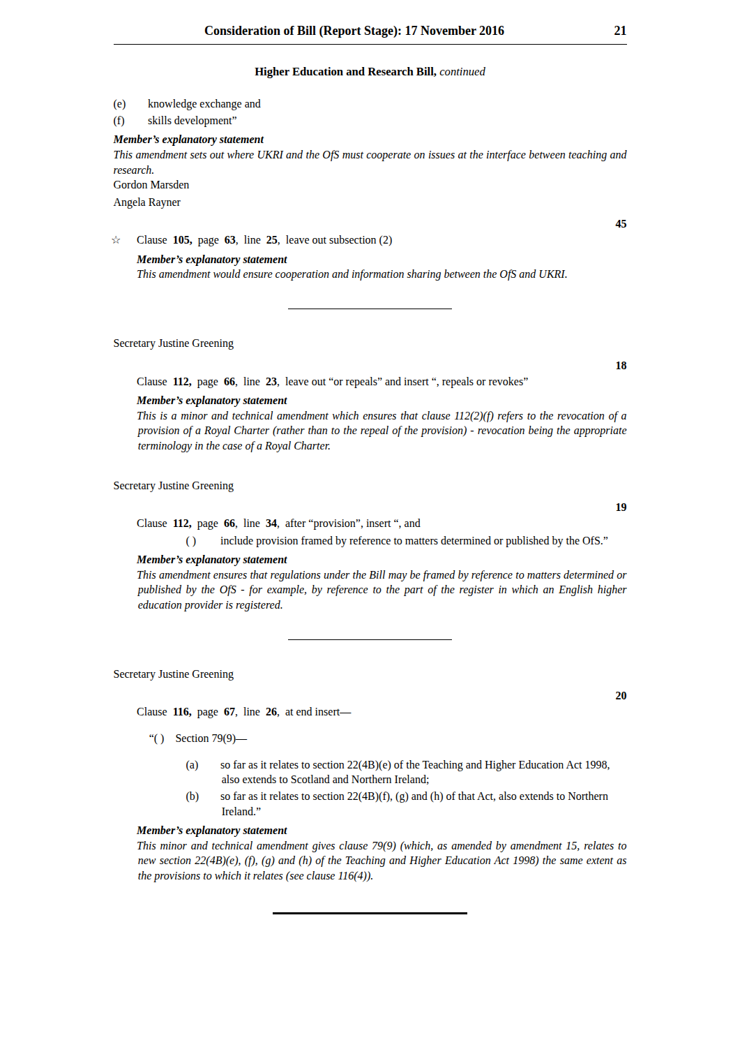Consideration of Bill (Report Stage): 17 November 2016
21
Higher Education and Research Bill, continued
(e) knowledge exchange and
(f) skills development”
Member’s explanatory statement
This amendment sets out where UKRI and the OfS must cooperate on issues at the interface between teaching and research.
Gordon Marsden
Angela Rayner
45
Clause 105, page 63, line 25, leave out subsection (2)
Member’s explanatory statement
This amendment would ensure cooperation and information sharing between the OfS and UKRI.
Secretary Justine Greening
18
Clause 112, page 66, line 23, leave out “or repeals” and insert “, repeals or revokes”
Member’s explanatory statement
This is a minor and technical amendment which ensures that clause 112(2)(f) refers to the revocation of a provision of a Royal Charter (rather than to the repeal of the provision) - revocation being the appropriate terminology in the case of a Royal Charter.
Secretary Justine Greening
19
Clause 112, page 66, line 34, after “provision”, insert “, and
( ) include provision framed by reference to matters determined or published by the OfS.”
Member’s explanatory statement
This amendment ensures that regulations under the Bill may be framed by reference to matters determined or published by the OfS - for example, by reference to the part of the register in which an English higher education provider is registered.
Secretary Justine Greening
20
Clause 116, page 67, line 26, at end insert—
“( ) Section 79(9)—
(a) so far as it relates to section 22(4B)(e) of the Teaching and Higher Education Act 1998, also extends to Scotland and Northern Ireland;
(b) so far as it relates to section 22(4B)(f), (g) and (h) of that Act, also extends to Northern Ireland.”
Member’s explanatory statement
This minor and technical amendment gives clause 79(9) (which, as amended by amendment 15, relates to new section 22(4B)(e), (f), (g) and (h) of the Teaching and Higher Education Act 1998) the same extent as the provisions to which it relates (see clause 116(4)).